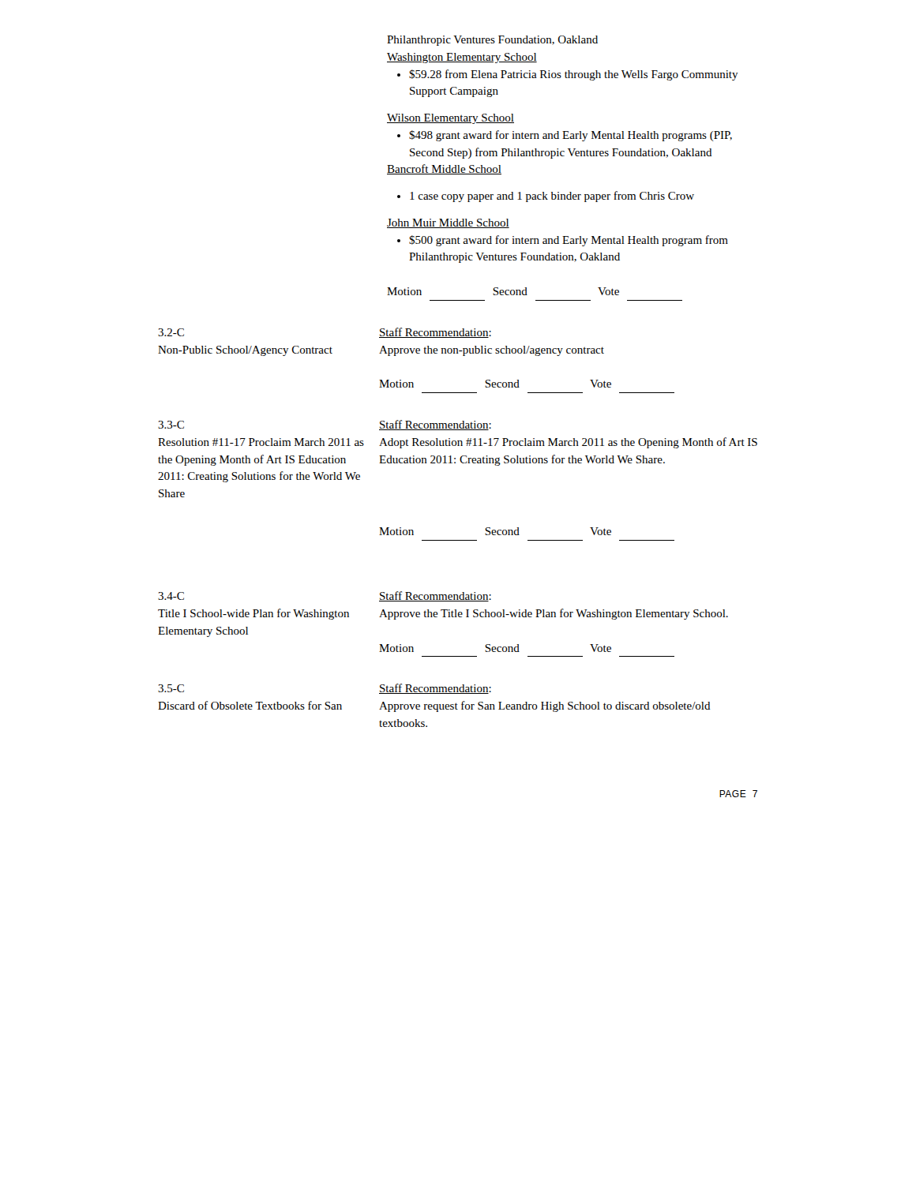Philanthropic Ventures Foundation, Oakland
Washington Elementary School
$59.28 from Elena Patricia Rios through the Wells Fargo Community Support Campaign
Wilson Elementary School
$498 grant award for intern and Early Mental Health programs (PIP, Second Step) from Philanthropic Ventures Foundation, Oakland
Bancroft Middle School
1 case copy paper and 1 pack binder paper from Chris Crow
John Muir Middle School
$500 grant award for intern and Early Mental Health program from Philanthropic Ventures Foundation, Oakland
Motion Second Vote
3.2-C
Non-Public School/Agency Contract
Staff Recommendation:
Approve the non-public school/agency contract
Motion Second Vote
3.3-C
Resolution #11-17 Proclaim March 2011 as the Opening Month of Art IS Education 2011: Creating Solutions for the World We Share
Staff Recommendation:
Adopt Resolution #11-17 Proclaim March 2011 as the Opening Month of Art IS Education 2011: Creating Solutions for the World We Share.
Motion Second Vote
3.4-C
Title I School-wide Plan for Washington Elementary School
Staff Recommendation:
Approve the Title I School-wide Plan for Washington Elementary School.
Motion Second Vote
3.5-C
Discard of Obsolete Textbooks for San
Staff Recommendation:
Approve request for San Leandro High School to discard obsolete/old textbooks.
PAGE 7